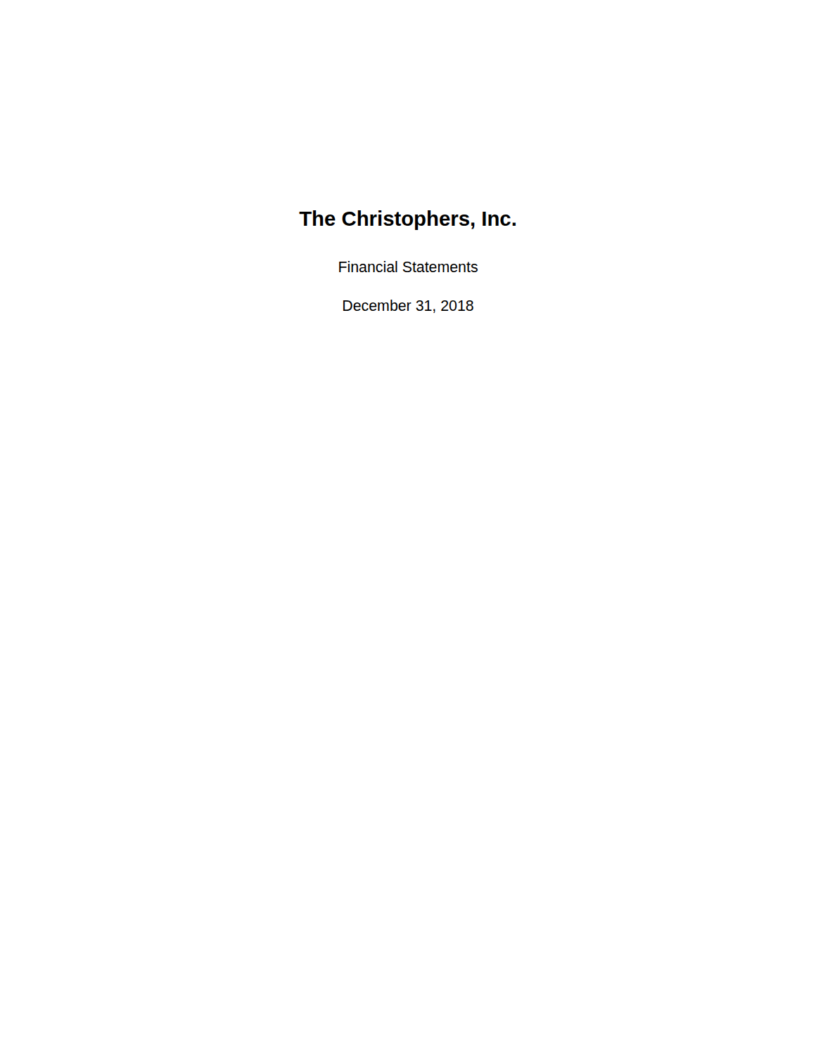The Christophers, Inc.
Financial Statements
December 31, 2018